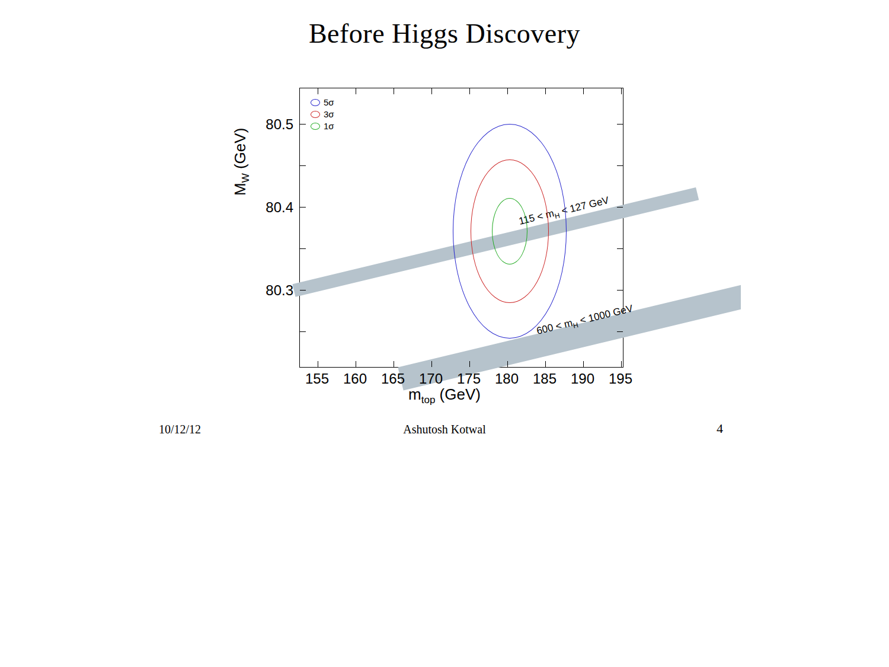Before Higgs Discovery
MW (GeV)
5σ
3σ
1σ
115 < mH < 127 GeV
600 < mH < 1000 GeV
80.5
80.4
80.3
155
160
165
170
175
180
185
190
195
mtop (GeV)
10/12/12
Ashutosh Kotwal
4